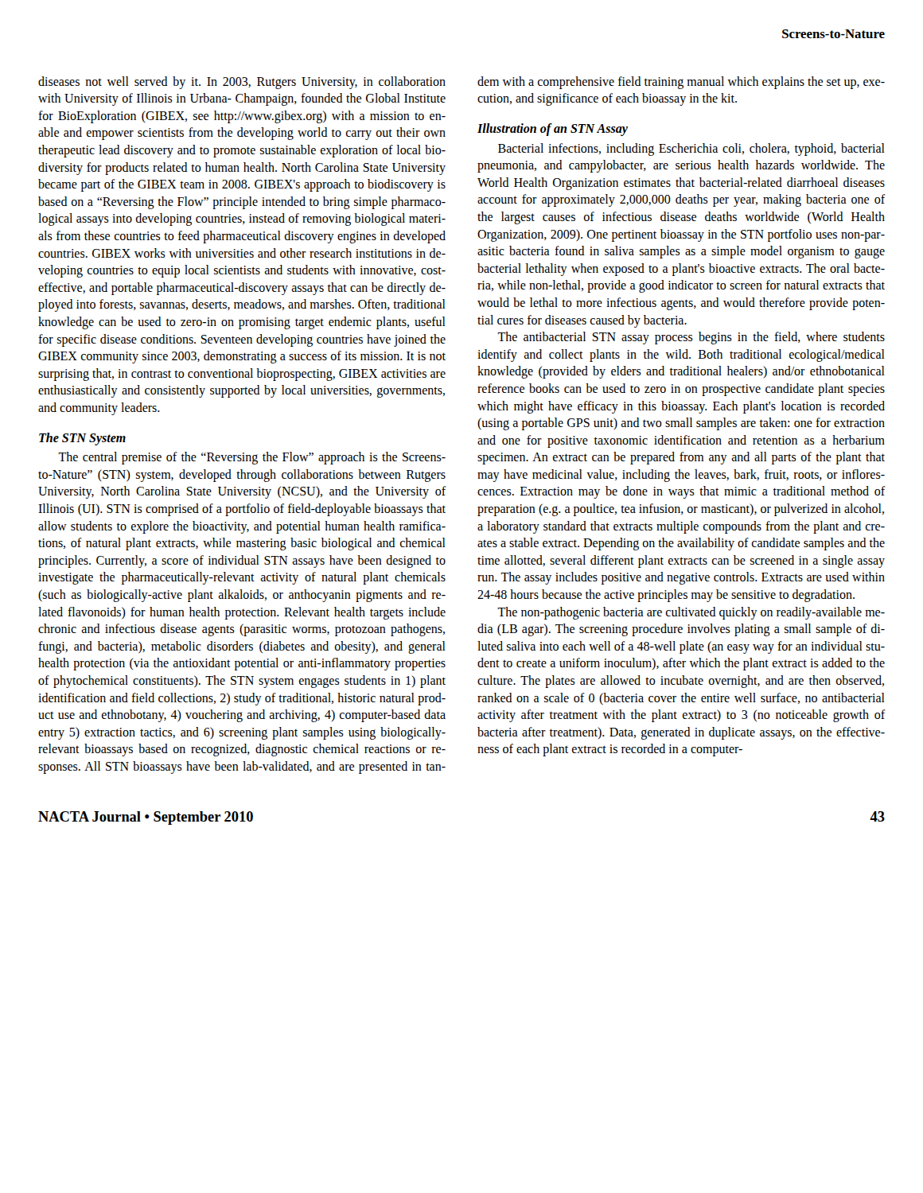Screens-to-Nature
diseases not well served by it. In 2003, Rutgers University, in collaboration with University of Illinois in Urbana- Champaign, founded the Global Institute for BioExploration (GIBEX, see http://www.gibex.org) with a mission to enable and empower scientists from the developing world to carry out their own therapeutic lead discovery and to promote sustainable exploration of local biodiversity for products related to human health. North Carolina State University became part of the GIBEX team in 2008. GIBEX's approach to biodiscovery is based on a “Reversing the Flow” principle intended to bring simple pharmacological assays into developing countries, instead of removing biological materials from these countries to feed pharmaceutical discovery engines in developed countries. GIBEX works with universities and other research institutions in developing countries to equip local scientists and students with innovative, cost-effective, and portable pharmaceutical-discovery assays that can be directly deployed into forests, savannas, deserts, meadows, and marshes. Often, traditional knowledge can be used to zero-in on promising target endemic plants, useful for specific disease conditions. Seventeen developing countries have joined the GIBEX community since 2003, demonstrating a success of its mission. It is not surprising that, in contrast to conventional bioprospecting, GIBEX activities are enthusiastically and consistently supported by local universities, governments, and community leaders.
The STN System
The central premise of the “Reversing the Flow” approach is the Screens-to-Nature” (STN) system, developed through collaborations between Rutgers University, North Carolina State University (NCSU), and the University of Illinois (UI). STN is comprised of a portfolio of field-deployable bioassays that allow students to explore the bioactivity, and potential human health ramifications, of natural plant extracts, while mastering basic biological and chemical principles. Currently, a score of individual STN assays have been designed to investigate the pharmaceutically-relevant activity of natural plant chemicals (such as biologically-active plant alkaloids, or anthocyanin pigments and related flavonoids) for human health protection. Relevant health targets include chronic and infectious disease agents (parasitic worms, protozoan pathogens, fungi, and bacteria), metabolic disorders (diabetes and obesity), and general health protection (via the antioxidant potential or anti-inflammatory properties of phytochemical constituents). The STN system engages students in 1) plant identification and field collections, 2) study of traditional, historic natural product use and ethnobotany, 4) vouchering and archiving, 4) computer-based data entry 5) extraction tactics, and 6) screening plant samples using biologically-relevant bioassays based on recognized, diagnostic chemical reactions or responses. All STN bioassays have been lab-validated, and are presented in tandem with a comprehensive field training manual which explains the set up, execution, and significance of each bioassay in the kit.
Illustration of an STN Assay
Bacterial infections, including Escherichia coli, cholera, typhoid, bacterial pneumonia, and campylobacter, are serious health hazards worldwide. The World Health Organization estimates that bacterial-related diarrhoeal diseases account for approximately 2,000,000 deaths per year, making bacteria one of the largest causes of infectious disease deaths worldwide (World Health Organization, 2009). One pertinent bioassay in the STN portfolio uses non-parasitic bacteria found in saliva samples as a simple model organism to gauge bacterial lethality when exposed to a plant's bioactive extracts. The oral bacteria, while non-lethal, provide a good indicator to screen for natural extracts that would be lethal to more infectious agents, and would therefore provide potential cures for diseases caused by bacteria.
The antibacterial STN assay process begins in the field, where students identify and collect plants in the wild. Both traditional ecological/medical knowledge (provided by elders and traditional healers) and/or ethnobotanical reference books can be used to zero in on prospective candidate plant species which might have efficacy in this bioassay. Each plant's location is recorded (using a portable GPS unit) and two small samples are taken: one for extraction and one for positive taxonomic identification and retention as a herbarium specimen. An extract can be prepared from any and all parts of the plant that may have medicinal value, including the leaves, bark, fruit, roots, or inflorescences. Extraction may be done in ways that mimic a traditional method of preparation (e.g. a poultice, tea infusion, or masticant), or pulverized in alcohol, a laboratory standard that extracts multiple compounds from the plant and creates a stable extract. Depending on the availability of candidate samples and the time allotted, several different plant extracts can be screened in a single assay run. The assay includes positive and negative controls. Extracts are used within 24-48 hours because the active principles may be sensitive to degradation.
The non-pathogenic bacteria are cultivated quickly on readily-available media (LB agar). The screening procedure involves plating a small sample of diluted saliva into each well of a 48-well plate (an easy way for an individual student to create a uniform inoculum), after which the plant extract is added to the culture. The plates are allowed to incubate overnight, and are then observed, ranked on a scale of 0 (bacteria cover the entire well surface, no antibacterial activity after treatment with the plant extract) to 3 (no noticeable growth of bacteria after treatment). Data, generated in duplicate assays, on the effectiveness of each plant extract is recorded in a computer-
NACTA Journal • September 2010 43